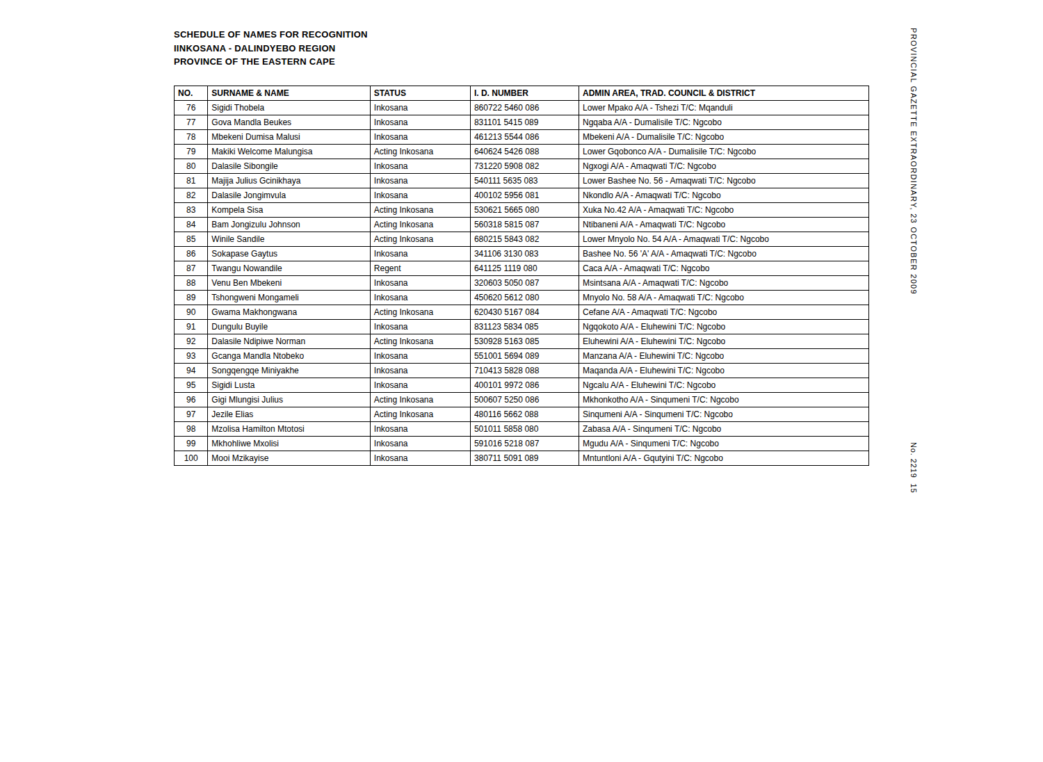SCHEDULE OF NAMES FOR RECOGNITION
IINKOSANA - DALINDYEBO REGION
PROVINCE OF THE EASTERN CAPE
| NO. | SURNAME & NAME | STATUS | I. D. NUMBER | ADMIN AREA, TRAD. COUNCIL & DISTRICT |
| --- | --- | --- | --- | --- |
| 76 | Sigidi Thobela | Inkosana | 860722 5460 086 | Lower Mpako A/A - Tshezi T/C: Mqanduli |
| 77 | Gova Mandla Beukes | Inkosana | 831101 5415 089 | Ngqaba A/A - Dumalisile T/C: Ngcobo |
| 78 | Mbekeni Dumisa Malusi | Inkosana | 461213 5544 086 | Mbekeni A/A - Dumalisile T/C: Ngcobo |
| 79 | Makiki Welcome Malungisa | Acting Inkosana | 640624 5426 088 | Lower Gqobonco A/A - Dumalisile T/C: Ngcobo |
| 80 | Dalasile Sibongile | Inkosana | 731220 5908 082 | Ngxogi A/A - Amaqwati T/C: Ngcobo |
| 81 | Majija Julius Gcinikhaya | Inkosana | 540111 5635 083 | Lower Bashee No. 56 - Amaqwati T/C: Ngcobo |
| 82 | Dalasile Jongimvula | Inkosana | 400102 5956 081 | Nkondlo A/A - Amaqwati T/C: Ngcobo |
| 83 | Kompela Sisa | Acting Inkosana | 530621 5665 080 | Xuka No.42 A/A - Amaqwati T/C: Ngcobo |
| 84 | Bam Jongizulu Johnson | Acting Inkosana | 560318 5815 087 | Ntibaneni A/A - Amaqwati T/C: Ngcobo |
| 85 | Winile Sandile | Acting Inkosana | 680215 5843 082 | Lower Mnyolo No. 54 A/A - Amaqwati T/C: Ngcobo |
| 86 | Sokapase Gaytus | Inkosana | 341106 3130 083 | Bashee No. 56 'A' A/A - Amaqwati T/C: Ngcobo |
| 87 | Twangu Nowandile | Regent | 641125 1119 080 | Caca A/A - Amaqwati T/C: Ngcobo |
| 88 | Venu Ben Mbekeni | Inkosana | 320603 5050 087 | Msintsana A/A - Amaqwati T/C: Ngcobo |
| 89 | Tshongweni Mongameli | Inkosana | 450620 5612 080 | Mnyolo No. 58 A/A - Amaqwati T/C: Ngcobo |
| 90 | Gwama Makhongwana | Acting Inkosana | 620430 5167 084 | Cefane A/A - Amaqwati T/C: Ngcobo |
| 91 | Dungulu Buyile | Inkosana | 831123 5834 085 | Ngqokoto A/A - Eluhewini T/C: Ngcobo |
| 92 | Dalasile Ndipiwe Norman | Acting Inkosana | 530928 5163 085 | Eluhewini A/A - Eluhewini T/C: Ngcobo |
| 93 | Gcanga Mandla Ntobeko | Inkosana | 551001 5694 089 | Manzana A/A - Eluhewini T/C: Ngcobo |
| 94 | Songqengqe Miniyakhe | Inkosana | 710413 5828 088 | Maqanda A/A - Eluhewini T/C: Ngcobo |
| 95 | Sigidi Lusta | Inkosana | 400101 9972 086 | Ngcalu A/A - Eluhewini T/C: Ngcobo |
| 96 | Gigi Mlungisi Julius | Acting Inkosana | 500607 5250 086 | Mkhonkotho A/A - Sinqumeni T/C: Ngcobo |
| 97 | Jezile Elias | Acting Inkosana | 480116 5662 088 | Sinqumeni A/A - Sinqumeni T/C: Ngcobo |
| 98 | Mzolisa Hamilton Mtotosi | Inkosana | 501011 5858 080 | Zabasa A/A - Sinqumeni T/C: Ngcobo |
| 99 | Mkhohliwe Mxolisi | Inkosana | 591016 5218 087 | Mgudu A/A - Sinqumeni T/C: Ngcobo |
| 100 | Mooi Mzikayise | Inkosana | 380711 5091 089 | Mntuntloni A/A - Gqutyini T/C: Ngcobo |
PROVINCIAL GAZETTE EXTRAORDINARY, 23 OCTOBER 2009
No. 2219 15